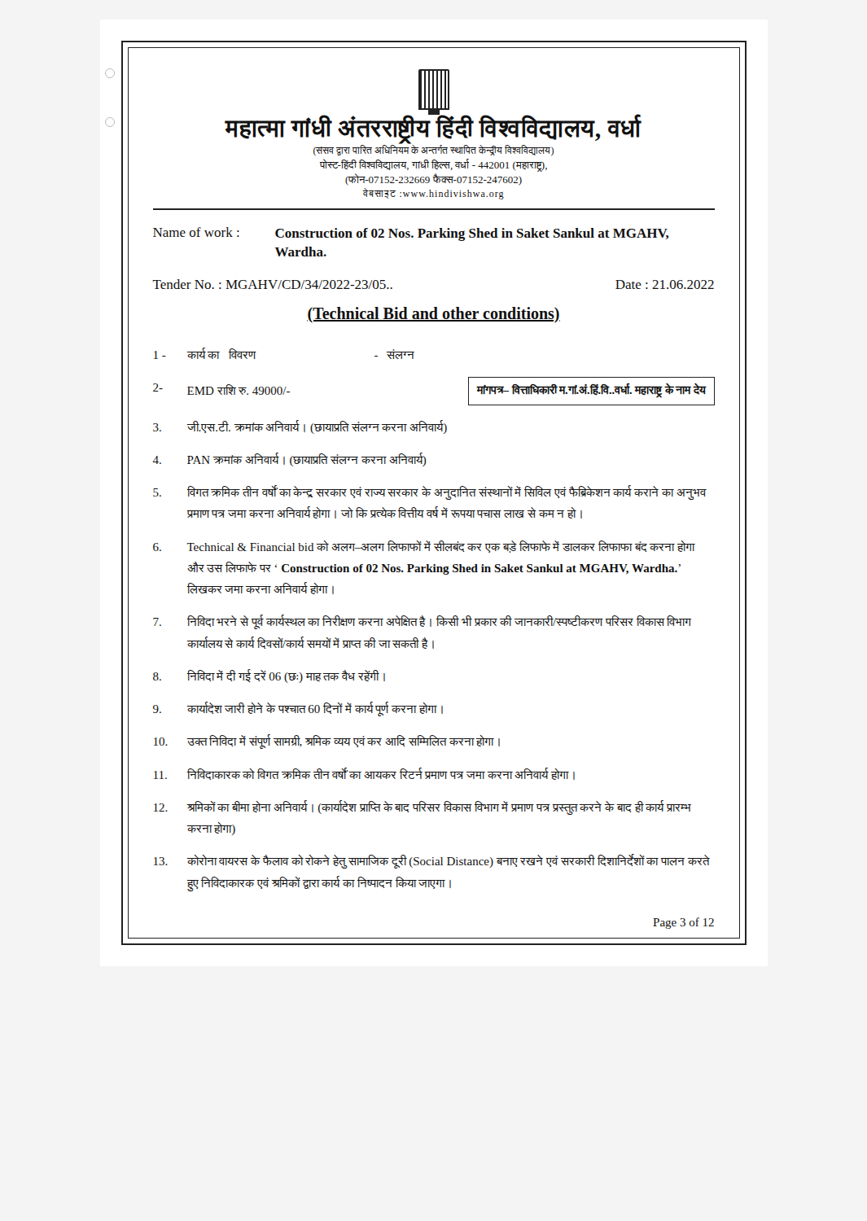महात्मा गांधी अंतरराष्ट्रीय हिंदी विश्वविद्यालय, वर्धा
(संसव द्वारा पारित अधिनियम के अन्तर्गत स्थापित केन्द्रीय विश्वविद्यालय)
पोस्ट-हिंदी विश्वविद्यालय, गांधी हिल्स, वर्धा - 442001 (महाराष्ट्र),
(फोन-07152-232669 फैक्स-07152-247602)
वेबसाइट :www.hindivishwa.org
Name of work :
Construction of 02 Nos. Parking Shed in Saket Sankul at MGAHV,
Wardha.
Tender No. : MGAHV/CD/34/2022-23/05..
Date : 21.06.2022
(Technical Bid and other conditions)
1 - कार्य का विवरण - संलग्न
2- EMD राशि रु. 49000/- मांगपत्र– वित्ताधिकारी म.गां.अं.हिं.वि..वर्धा. महाराष्ट्र के नाम देय
3. जी.एस.टी. क्रमांक अनिवार्य। (छायाप्रति संलग्न करना अनिवार्य)
4. PAN क्रमांक अनिवार्य। (छायाप्रति संलग्न करना अनिवार्य)
5. विगत क्रमिक तीन वर्षों का केन्द्र सरकार एवं राज्य सरकार के अनुदानित संस्थानों में सिविल एवं फैब्रिकेशन कार्य कराने का अनुभव प्रमाण पत्र जमा करना अनिवार्य होगा। जो कि प्रत्येक वित्तीय वर्ष में रूपया पचास लाख से कम न हो।
6. Technical & Financial bid को अलग–अलग लिफाफों में सीलबंद कर एक बड़े लिफाफे में डालकर लिफाफा बंद करना होगा और उस लिफाफे पर ‘ Construction of 02 Nos. Parking Shed in Saket Sankul at MGAHV, Wardha.’ लिखकर जमा करना अनिवार्य होगा।
7. निविदा भरने से पूर्व कार्यस्थल का निरीक्षण करना अपेक्षित है। किसी भी प्रकार की जानकारी/स्पष्टीकरण परिसर विकास विभाग कार्यालय से कार्य दिवसों/कार्य समयों में प्राप्त की जा सकती है।
8. निविदा में दी गई दरें 06 (छः) माह तक वैध रहेंगी।
9. कार्यादेश जारी होने के पश्चात 60 दिनों में कार्य पूर्ण करना होगा।
10. उक्त निविदा में संपूर्ण सामग्री, श्रमिक व्यय एवं कर आदि सम्मिलित करना होगा।
11. निविदाकारक को विगत क्रमिक तीन वर्षों का आयकर रिटर्न प्रमाण पत्र जमा करना अनिवार्य होगा।
12. श्रमिकों का बीमा होना अनिवार्य। (कार्यादेश प्राप्ति के बाद परिसर विकास विभाग में प्रमाण पत्र प्रस्तुत करने के बाद ही कार्य प्रारम्भ करना होगा)
13. कोरोना वायरस के फैलाव को रोकने हेतु सामाजिक दूरी (Social Distance) बनाए रखने एवं सरकारी दिशानिर्देशों का पालन करते हुए निविदाकारक एवं श्रमिकों द्वारा कार्य का निष्पादन किया जाएगा।
Page 3 of 12